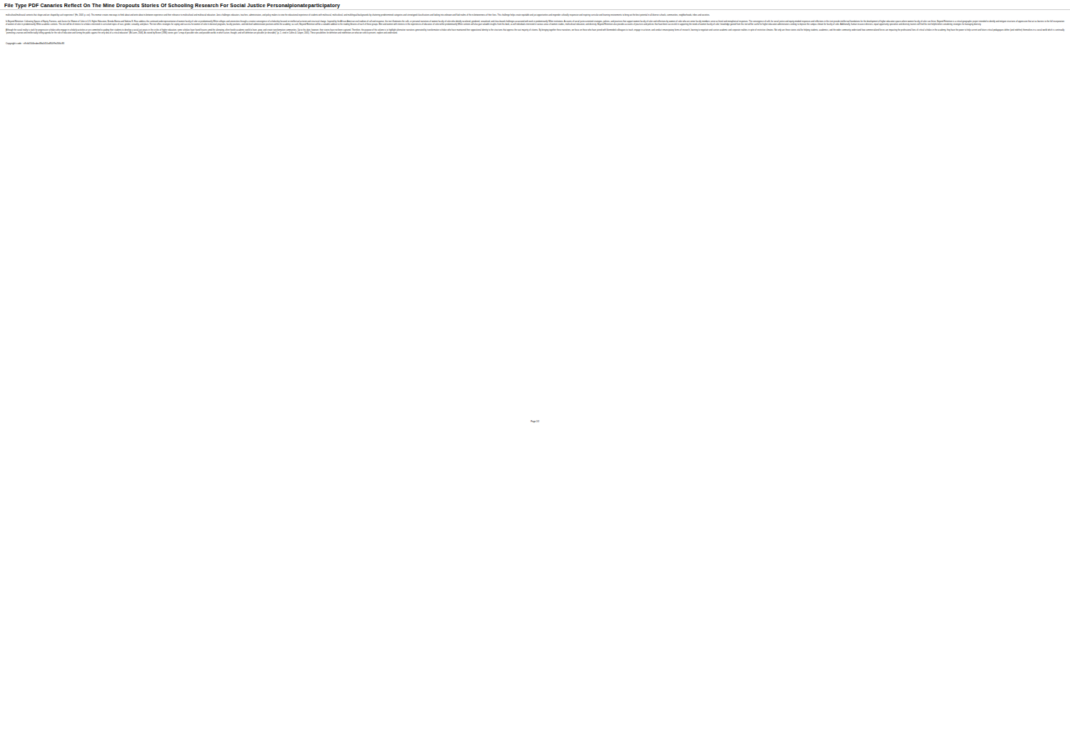File Type PDF Canaries Reflect On The Mine Dropouts Stories Of Schooling Research For Social Justice Personalpionateparticipatory
multicultural/multiracial contexts that shape and are shaped by such experience” (He, 2003, p. xxii). This memoir creates new ways to think about and write about in-between experience and their relevance to multicultural and multiracial education. Janis challenges educators, teachers, administrators, and policy makers to view the educational experience of students with multiracial, multicultural, and multilingual backgrounds by shattering predetermined categories and stereotyped classifications and looking into unknown and fluid realms of the in-betweenness of their lives. This challenge helps create equitable and just opportunities and engender culturally responsive and inspiring curricular and learning environments to bring out the best potential in all diverse schools, communities, neighborhoods, tribes and societies.
In Beyond Retention: Cultivating Spaces of Equity, Fairness, and Justice for Women of Color in U.S. Higher Education, Brenda Marina and Sabrina N. Ross address the continued underrepresentation of women faculty of color at predominantly White colleges and universities through a creative convergence of scholarship focused on intellectual activism and structural change. Inspired by the African American oral tradition of call and response, this text illuminates the calls, or personal narratives of women faculty of color who identify racialized, gendered, sexualized, and class-based challenges associated with work in predominantly White institutions. Accounts of social justice-oriented strategies, policies, and practices that support women faculty of color and reflections by women of color who are senior faculty members serve as literal and metaphorical responses. The convergence of calls for social justice and equity-minded responses and reflections in this text provide intellectual foundations for the development of higher education spaces where women faculty of color can thrive. Beyond Retention is a critical-geographic project intended to identify and mitigate structures of oppression that act as barriers to the full incorporation of women of color in predominantly White academic contexts. This text will be of interest to scholars interested in curriculum topics of race, gender, sexuality, and place. The text offers strategies for coping and success for women of color in doctoral programs, faculty positions, and mid-level administration positions within the academy; as such, Beyond Retention will be a valuable addition to the reading libraries of each of these groups. Men and women with interests in the experiences of educators of color within predominantly White contexts will also gain valuable insights from this book, as will individuals interested in various areas of women studies, multicultural education, and diversity. Beyond Retention also provides accounts of practices and policies that have been successful in supporting the needs of women faculty of color; knowledge gained from this text will be useful for higher education administrators seeking to improve the campus climate for faculty of color. Additionally, human resource directors, equal opportunity specialists and diversity trainers will find this text helpful when considering strategies for managing diversity.
Although the social reality is stark for progressive scholars who engage in scholarly activities or are committed to guiding their students to develop a social-just praxis in the circles of higher education, some scholars have found fissures amid the alienating, often hostile academic world to learn, grow, and create transformative communities. Up to this date, however, their stories have not been captured. Therefore, the purpose of this volume is to highlight alternative narratives generated by transformative scholars who have maintained their oppositional identity to the structures that oppress the vast majority of citizens. By bringing together these narratives, we focus on those who have joined with likeminded colleagues to teach, engage in activism, and conduct emancipatory forms of research, learning to negotiate and survive academic and corporate realities in spite of restrictive climates. Not only are these stories vital for helping students, academics, and the wider community understand how commercialized forces are impacting the professional lives of critical scholars in the academy, they have the power to help current and future critical pedagogues define (and redefine) themselves in a social world which is continually “promoting a narrow and intellectually stifling agenda for the role of education and turning the public against the very idea of a critical education” (McLaren, 2006). As stated by Bruner (1986) stories give “a map of possible roles and possible worlds in which action, thought, and self-definition are possible (or desirable)” (p. 2, cited in Collins & Cooper, 2005). These possibilities for definition and redefinition are what we seek to present, explore and understand.
Copyright code : e9cb0504eabe48a0410a850f9e266c83
Page 2/2